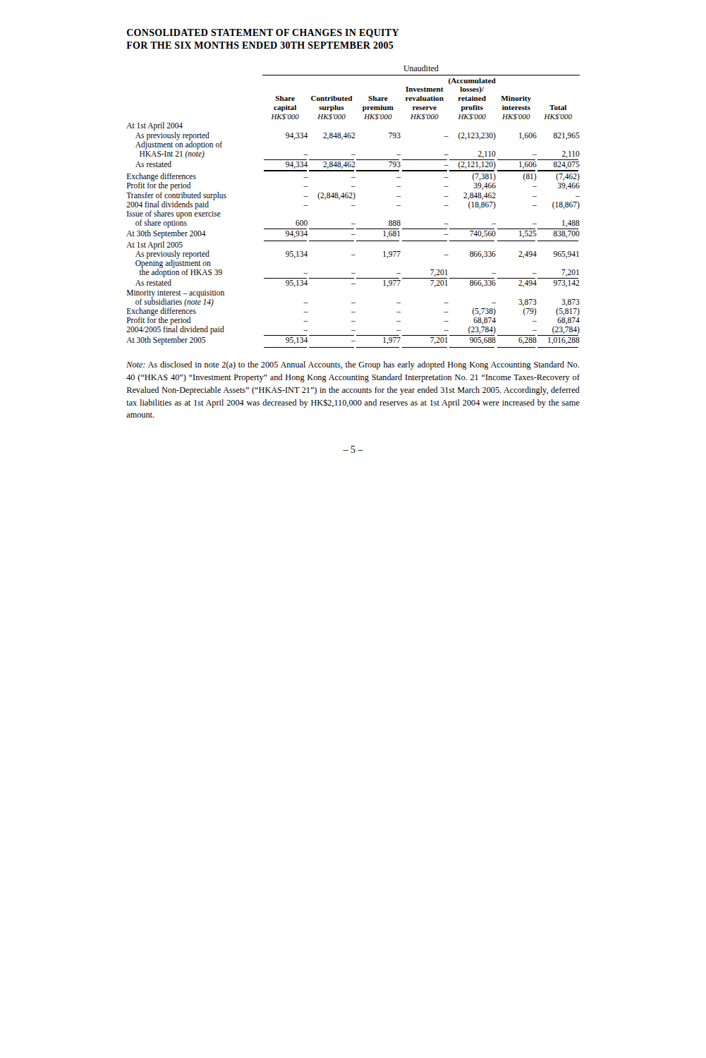CONSOLIDATED STATEMENT OF CHANGES IN EQUITY
FOR THE SIX MONTHS ENDED 30TH SEPTEMBER 2005
| | Unaudited |
| | | | | | (Accumulated | | |
| | | | | Investment | losses)/ | | |
| | Share | Contributed | Share | revaluation | retained | Minority | |
| | capital HK$'000 | surplus HK$'000 | premium HK$'000 | reserve HK$'000 | profits HK$'000 | interests HK$'000 | Total HK$'000 |
| At 1st April 2004 | | | | | | | |
| As previously reported | 94,334 | 2,848,462 | 793 | – | (2,123,230) | 1,606 | 821,965 |
| Adjustment on adoption of | | | | | | | |
| HKAS-Int 21 (note) | – | – | – | – | 2,110 | – | 2,110 |
| As restated | 94,334 | 2,848,462 | 793 | – | (2,121,120) | 1,606 | 824,075 |
| Exchange differences | – | – | – | – | (7,381) | (81) | (7,462) |
| Profit for the period | – | – | – | – | 39,466 | – | 39,466 |
| Transfer of contributed surplus | – | (2,848,462) | – | – | 2,848,462 | – | – |
| 2004 final dividends paid | – | – | – | – | (18,867) | – | (18,867) |
| Issue of shares upon exercise | | | | | | | |
| of share options | 600 | – | 888 | – | – | – | 1,488 |
| At 30th September 2004 | 94,934 | – | 1,681 | – | 740,560 | 1,525 | 838,700 |
| At 1st April 2005 | | | | | | | |
| As previously reported | 95,134 | – | 1,977 | – | 866,336 | 2,494 | 965,941 |
| Opening adjustment on | | | | | | | |
| the adoption of HKAS 39 | – | – | – | 7,201 | – | – | 7,201 |
| As restated | 95,134 | – | 1,977 | 7,201 | 866,336 | 2,494 | 973,142 |
| Minority interest – acquisition | | | | | | | |
| of subsidiaries (note 14) | – | – | – | – | – | 3,873 | 3,873 |
| Exchange differences | – | – | – | – | (5,738) | (79) | (5,817) |
| Profit for the period | – | – | – | – | 68,874 | – | 68,874 |
| 2004/2005 final dividend paid | – | – | – | – | (23,784) | – | (23,784) |
| At 30th September 2005 | 95,134 | – | 1,977 | 7,201 | 905,688 | 6,288 | 1,016,288 |
Note: As disclosed in note 2(a) to the 2005 Annual Accounts, the Group has early adopted Hong Kong Accounting Standard No. 40 (“HKAS 40”) “Investment Property” and Hong Kong Accounting Standard Interpretation No. 21 “Income Taxes-Recovery of Revalued Non-Depreciable Assets” (“HKAS-INT 21”) in the accounts for the year ended 31st March 2005. Accordingly, deferred tax liabilities as at 1st April 2004 was decreased by HK$2,110,000 and reserves as at 1st April 2004 were increased by the same amount.
– 5 –